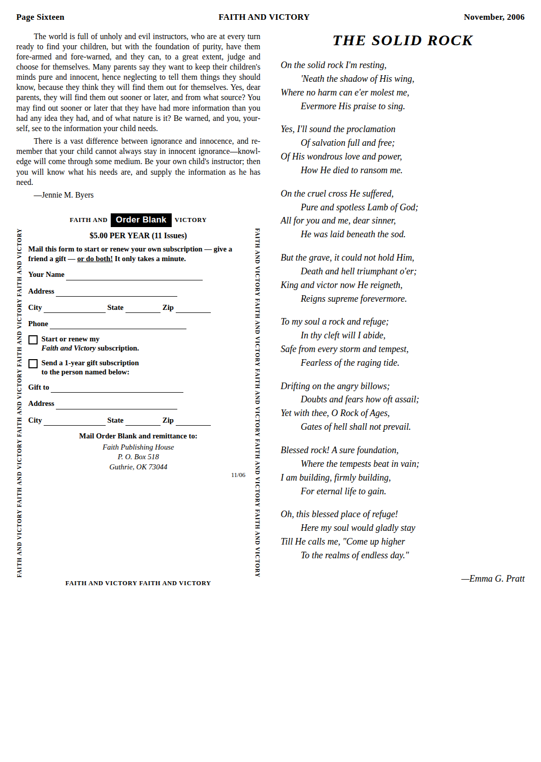Page Sixteen FAITH AND VICTORY November, 2006
The world is full of unholy and evil instructors, who are at every turn ready to find your children, but with the foundation of purity, have them fore-armed and fore-warned, and they can, to a great extent, judge and choose for themselves. Many parents say they want to keep their children's minds pure and innocent, hence neglecting to tell them things they should know, because they think they will find them out for themselves. Yes, dear parents, they will find them out sooner or later, and from what source? You may find out sooner or later that they have had more information than you had any idea they had, and of what nature is it? Be warned, and you, yourself, see to the information your child needs.
There is a vast difference between ignorance and innocence, and remember that your child cannot always stay in innocent ignorance—knowledge will come through some medium. Be your own child's instructor; then you will know what his needs are, and supply the information as he has need.
—Jennie M. Byers
FAITH AND Order Blank VICTORY
FAITH AND VICTORY FAITH AND VICTORY FAITH AND VICTORY FAITH AND VICTORY FAITH AND VICTORY
$5.00 PER YEAR (11 Issues)
Mail this form to start or renew your own subscription — give a friend a gift — or do both! It only takes a minute.
Your Name
Address
City State Zip
Phone
Start or renew my
Faith and Victory subscription.
Send a 1-year gift subscription
to the person named below:
Gift to
Address
City State Zip
Mail Order Blank and remittance to:
Faith Publishing House
P. O. Box 518
Guthrie, OK 73044
11/06
FAITH AND VICTORY FAITH AND VICTORY FAITH AND VICTORY FAITH AND VICTORY FAITH AND VICTORY
FAITH AND VICTORY FAITH AND VICTORY
THE SOLID ROCK
On the solid rock I'm resting, 'Neath the shadow of His wing, Where no harm can e'er molest me, Evermore His praise to sing.
Yes, I'll sound the proclamation Of salvation full and free; Of His wondrous love and power, How He died to ransom me.
On the cruel cross He suffered, Pure and spotless Lamb of God; All for you and me, dear sinner, He was laid beneath the sod.
But the grave, it could not hold Him, Death and hell triumphant o'er; King and victor now He reigneth, Reigns supreme forevermore.
To my soul a rock and refuge; In thy cleft will I abide, Safe from every storm and tempest, Fearless of the raging tide.
Drifting on the angry billows; Doubts and fears how oft assail; Yet with thee, O Rock of Ages, Gates of hell shall not prevail.
Blessed rock! A sure foundation, Where the tempests beat in vain; I am building, firmly building, For eternal life to gain.
Oh, this blessed place of refuge! Here my soul would gladly stay Till He calls me, "Come up higher To the realms of endless day."
—Emma G. Pratt